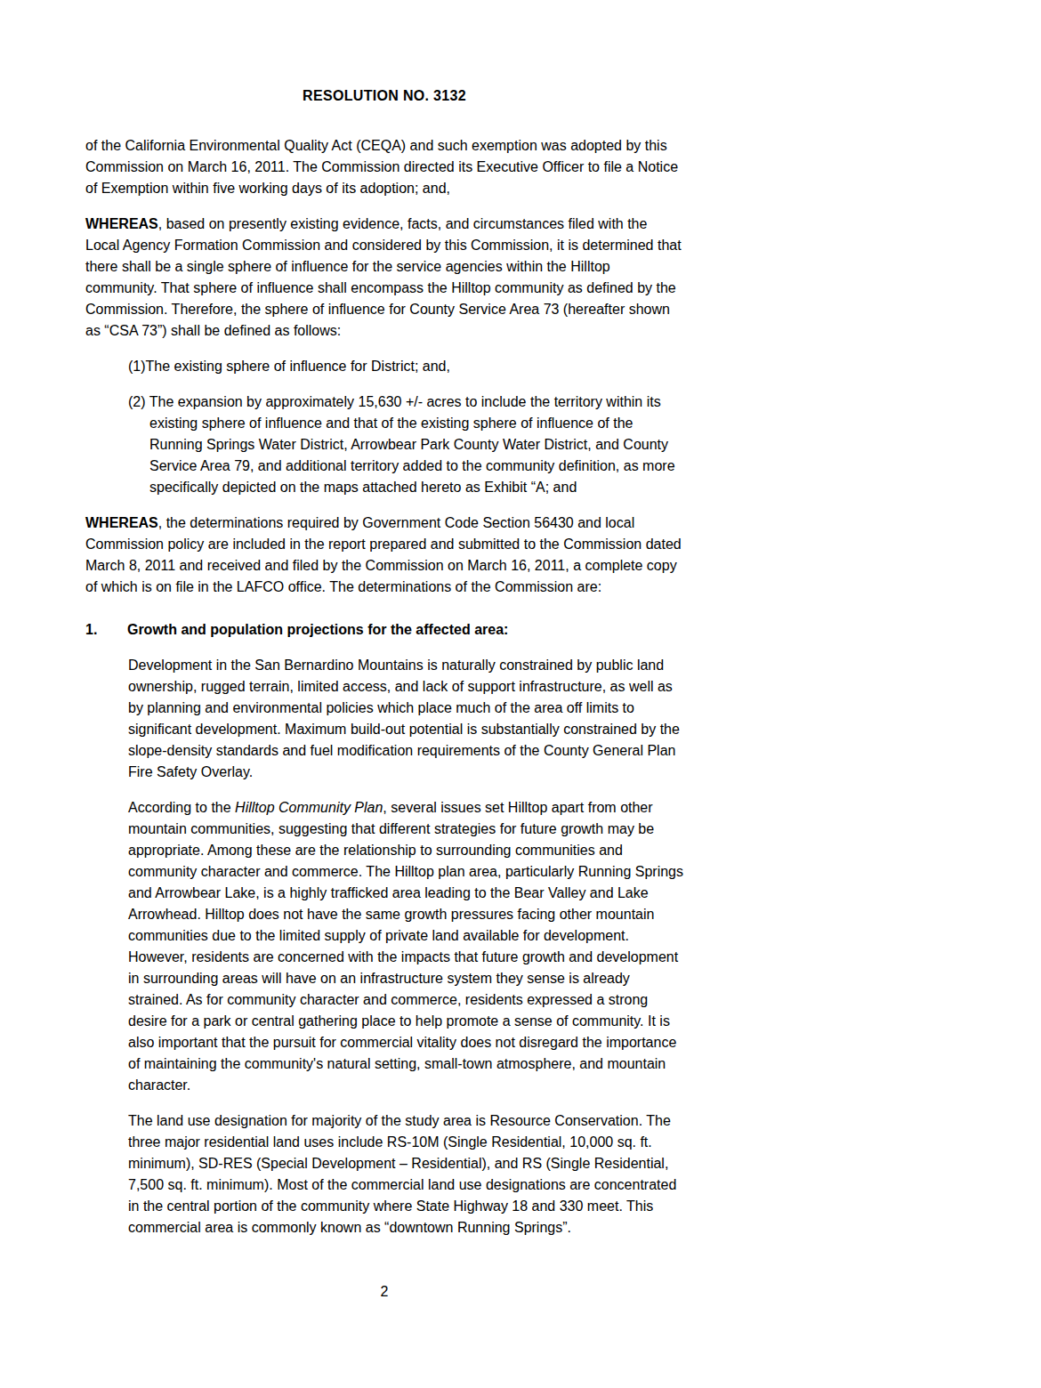RESOLUTION NO. 3132
of the California Environmental Quality Act (CEQA) and such exemption was adopted by this Commission on March 16, 2011. The Commission directed its Executive Officer to file a Notice of Exemption within five working days of its adoption; and,
WHEREAS, based on presently existing evidence, facts, and circumstances filed with the Local Agency Formation Commission and considered by this Commission, it is determined that there shall be a single sphere of influence for the service agencies within the Hilltop community. That sphere of influence shall encompass the Hilltop community as defined by the Commission. Therefore, the sphere of influence for County Service Area 73 (hereafter shown as “CSA 73”) shall be defined as follows:
(1)The existing sphere of influence for District; and,
(2) The expansion by approximately 15,630 +/- acres to include the territory within its existing sphere of influence and that of the existing sphere of influence of the Running Springs Water District, Arrowbear Park County Water District, and County Service Area 79, and additional territory added to the community definition, as more specifically depicted on the maps attached hereto as Exhibit “A; and
WHEREAS, the determinations required by Government Code Section 56430 and local Commission policy are included in the report prepared and submitted to the Commission dated March 8, 2011 and received and filed by the Commission on March 16, 2011, a complete copy of which is on file in the LAFCO office. The determinations of the Commission are:
1. Growth and population projections for the affected area:
Development in the San Bernardino Mountains is naturally constrained by public land ownership, rugged terrain, limited access, and lack of support infrastructure, as well as by planning and environmental policies which place much of the area off limits to significant development. Maximum build-out potential is substantially constrained by the slope-density standards and fuel modification requirements of the County General Plan Fire Safety Overlay.
According to the Hilltop Community Plan, several issues set Hilltop apart from other mountain communities, suggesting that different strategies for future growth may be appropriate. Among these are the relationship to surrounding communities and community character and commerce. The Hilltop plan area, particularly Running Springs and Arrowbear Lake, is a highly trafficked area leading to the Bear Valley and Lake Arrowhead. Hilltop does not have the same growth pressures facing other mountain communities due to the limited supply of private land available for development. However, residents are concerned with the impacts that future growth and development in surrounding areas will have on an infrastructure system they sense is already strained. As for community character and commerce, residents expressed a strong desire for a park or central gathering place to help promote a sense of community. It is also important that the pursuit for commercial vitality does not disregard the importance of maintaining the community's natural setting, small-town atmosphere, and mountain character.
The land use designation for majority of the study area is Resource Conservation. The three major residential land uses include RS-10M (Single Residential, 10,000 sq. ft. minimum), SD-RES (Special Development – Residential), and RS (Single Residential, 7,500 sq. ft. minimum). Most of the commercial land use designations are concentrated in the central portion of the community where State Highway 18 and 330 meet. This commercial area is commonly known as “downtown Running Springs”.
2